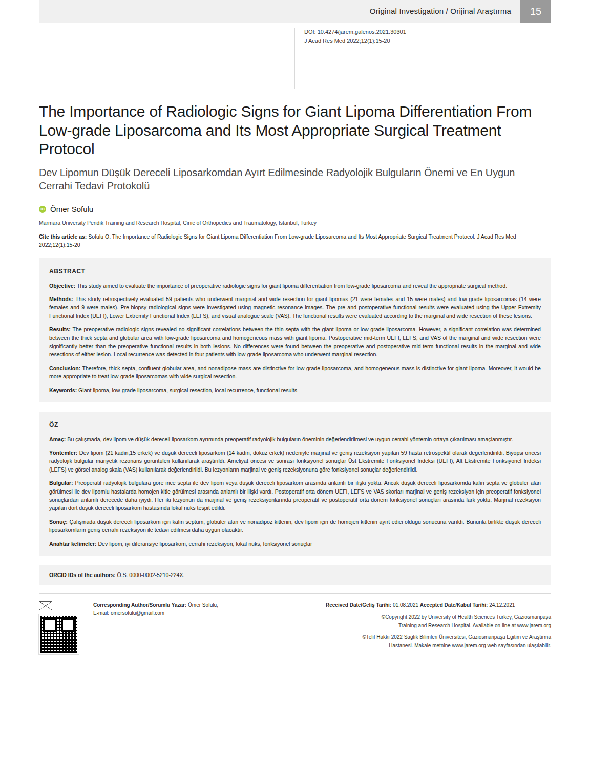Original Investigation / Orijinal Araştırma
15
DOI: 10.4274/jarem.galenos.2021.30301
J Acad Res Med 2022;12(1):15-20
The Importance of Radiologic Signs for Giant Lipoma Differentiation From Low-grade Liposarcoma and Its Most Appropriate Surgical Treatment Protocol
Dev Lipomun Düşük Dereceli Liposarkomdan Ayırt Edilmesinde Radyolojik Bulguların Önemi ve En Uygun Cerrahi Tedavi Protokolü
Ömer Sofulu
Marmara University Pendik Training and Research Hospital, Cinic of Orthopedics and Traumatology, İstanbul, Turkey
Cite this article as: Sofulu Ö. The Importance of Radiologic Signs for Giant Lipoma Differentiation From Low-grade Liposarcoma and Its Most Appropriate Surgical Treatment Protocol. J Acad Res Med 2022;12(1):15-20
ABSTRACT
Objective: This study aimed to evaluate the importance of preoperative radiologic signs for giant lipoma differentiation from low-grade liposarcoma and reveal the appropriate surgical method.
Methods: This study retrospectively evaluated 59 patients who underwent marginal and wide resection for giant lipomas (21 were females and 15 were males) and low-grade liposarcomas (14 were females and 9 were males). Pre-biopsy radiological signs were investigated using magnetic resonance images. The pre and postoperative functional results were evaluated using the Upper Extremity Functional Index (UEFI), Lower Extremity Functional Index (LEFS), and visual analogue scale (VAS). The functional results were evaluated according to the marginal and wide resection of these lesions.
Results: The preoperative radiologic signs revealed no significant correlations between the thin septa with the giant lipoma or low-grade liposarcoma. However, a significant correlation was determined between the thick septa and globular area with low-grade liposarcoma and homogeneous mass with giant lipoma. Postoperative mid-term UEFI, LEFS, and VAS of the marginal and wide resection were significantly better than the preoperative functional results in both lesions. No differences were found between the preoperative and postoperative mid-term functional results in the marginal and wide resections of either lesion. Local recurrence was detected in four patients with low-grade liposarcoma who underwent marginal resection.
Conclusion: Therefore, thick septa, confluent globular area, and nonadipose mass are distinctive for low-grade liposarcoma, and homogeneous mass is distinctive for giant lipoma. Moreover, it would be more appropriate to treat low-grade liposarcomas with wide surgical resection.
Keywords: Giant lipoma, low-grade liposarcoma, surgical resection, local recurrence, functional results
ÖZ
Amaç: Bu çalışmada, dev lipom ve düşük dereceli liposarkom ayrımında preoperatif radyolojik bulguların öneminin değerlendirilmesi ve uygun cerrahi yöntemin ortaya çıkarılması amaçlanmıştır.
Yöntemler: Dev lipom (21 kadın,15 erkek) ve düşük dereceli liposarkom (14 kadın, dokuz erkek) nedeniyle marjinal ve geniş rezeksiyon yapılan 59 hasta retrospektif olarak değerlendirildi. Biyopsi öncesi radyolojik bulgular manyetik rezonans görüntüleri kullanılarak araştırıldı. Ameliyat öncesi ve sonrası fonksiyonel sonuçlar Üst Ekstremite Fonksiyonel İndeksi (UEFI), Alt Ekstremite Fonksiyonel İndeksi (LEFS) ve görsel analog skala (VAS) kullanılarak değerlendirildi. Bu lezyonların marjinal ve geniş rezeksiyonuna göre fonksiyonel sonuçlar değerlendirildi.
Bulgular: Preoperatif radyolojik bulgulara göre ince septa ile dev lipom veya düşük dereceli liposarkom arasında anlamlı bir ilişki yoktu. Ancak düşük dereceli liposarkomda kalın septa ve globüler alan görülmesi ile dev lipomlu hastalarda homojen kitle görülmesi arasında anlamlı bir ilişki vardı. Postoperatif orta dönem UEFI, LEFS ve VAS skorları marjinal ve geniş rezeksiyon için preoperatif fonksiyonel sonuçlardan anlamlı derecede daha iyiydi. Her iki lezyonun da marjinal ve geniş rezeksiyonlarında preoperatif ve postoperatif orta dönem fonksiyonel sonuçları arasında fark yoktu. Marjinal rezeksiyon yapılan dört düşük dereceli liposarkom hastasında lokal nüks tespit edildi.
Sonuç: Çalışmada düşük dereceli liposarkom için kalın septum, globüler alan ve nonadipoz kitlenin, dev lipom için de homojen kitlenin ayırt edici olduğu sonucuna varıldı. Bununla birlikte düşük dereceli liposarkomların geniş cerrahi rezeksiyon ile tedavi edilmesi daha uygun olacaktır.
Anahtar kelimeler: Dev lipom, iyi diferansiye liposarkom, cerrahi rezeksiyon, lokal nüks, fonksiyonel sonuçlar
ORCID IDs of the authors: Ö.S. 0000-0002-5210-224X.
Corresponding Author/Sorumlu Yazar: Ömer Sofulu,
E-mail: omersofulu@gmail.com
Received Date/Geliş Tarihi: 01.08.2021 Accepted Date/Kabul Tarihi: 24.12.2021
©Copyright 2022 by University of Health Sciences Turkey, Gaziosmanpaşa
Training and Research Hospital. Available on-line at www.jarem.org
©Telif Hakkı 2022 Sağlık Bilimleri Üniversitesi, Gaziosmanpaşa Eğitim ve Araştırma
Hastanesi. Makale metnine www.jarem.org web sayfasından ulaşılabilir.